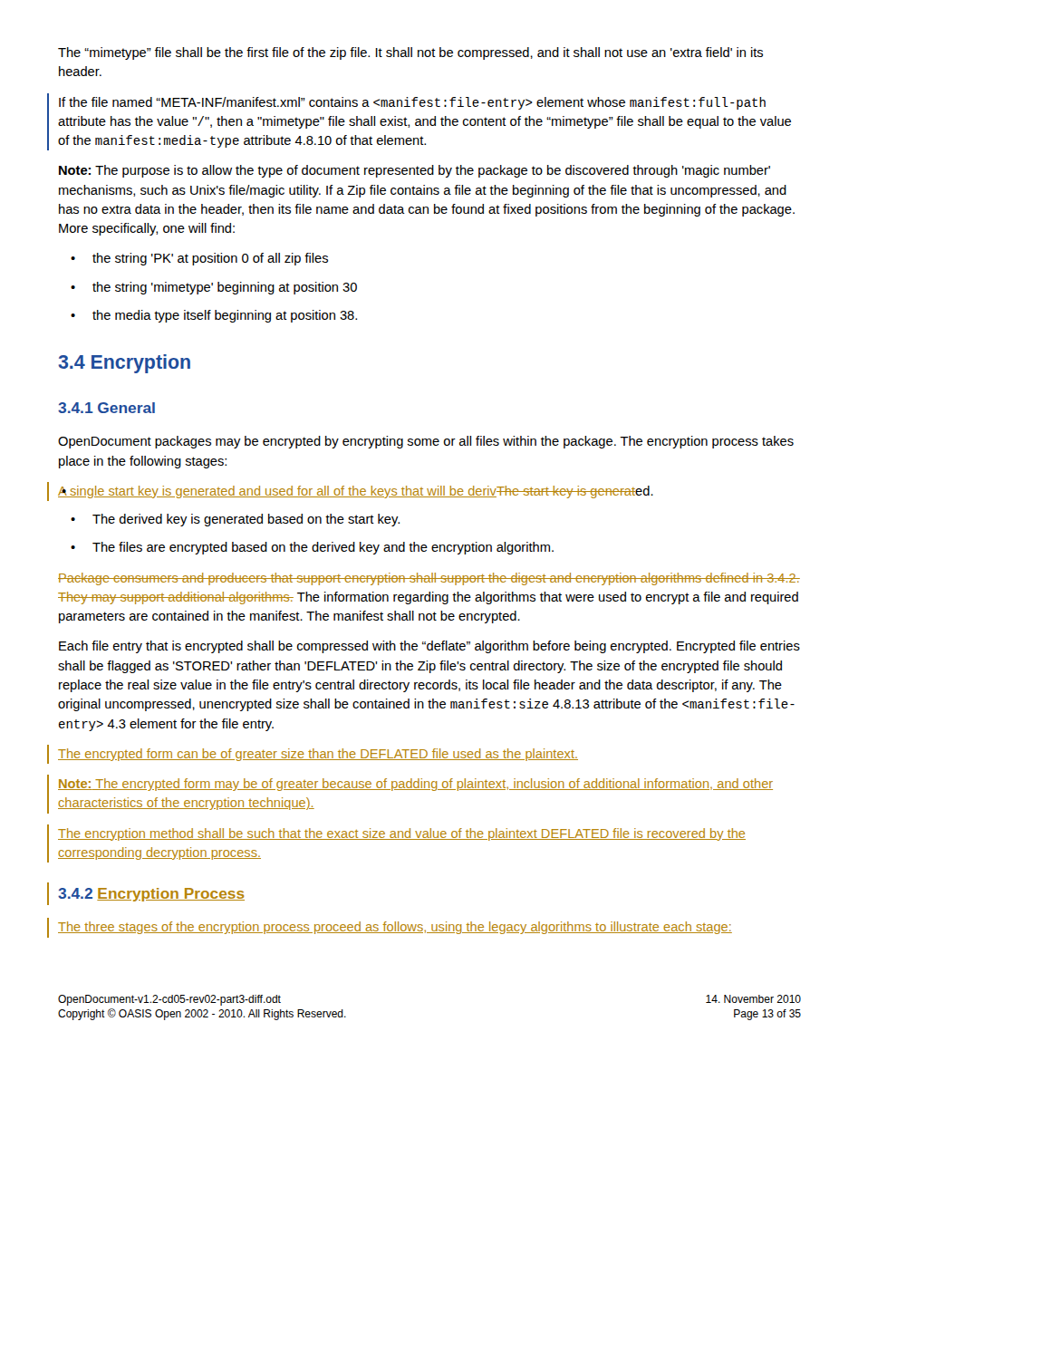The “mimetype” file shall be the first file of the zip file. It shall not be compressed, and it shall not use an 'extra field' in its header.
If the file named “META-INF/manifest.xml” contains a <manifest:file-entry> element whose manifest:full-path attribute has the value "/", then a "mimetype" file shall exist, and the content of the “mimetype” file shall be equal to the value of the manifest:media-type attribute 4.8.10 of that element.
Note: The purpose is to allow the type of document represented by the package to be discovered through 'magic number' mechanisms, such as Unix's file/magic utility. If a Zip file contains a file at the beginning of the file that is uncompressed, and has no extra data in the header, then its file name and data can be found at fixed positions from the beginning of the package. More specifically, one will find:
the string 'PK' at position 0 of all zip files
the string 'mimetype' beginning at position 30
the media type itself beginning at position 38.
3.4 Encryption
3.4.1 General
OpenDocument packages may be encrypted by encrypting some or all files within the package. The encryption process takes place in the following stages:
A single start key is generated and used for all of the keys that will be deriv The start key is generated.
The derived key is generated based on the start key.
The files are encrypted based on the derived key and the encryption algorithm.
Package consumers and producers that support encryption shall support the digest and encryption algorithms defined in 3.4.2. They may support additional algorithms. The information regarding the algorithms that were used to encrypt a file and required parameters are contained in the manifest. The manifest shall not be encrypted.
Each file entry that is encrypted shall be compressed with the “deflate” algorithm before being encrypted. Encrypted file entries shall be flagged as 'STORED' rather than 'DEFLATED' in the Zip file's central directory. The size of the encrypted file should replace the real size value in the file entry's central directory records, its local file header and the data descriptor, if any. The original uncompressed, unencrypted size shall be contained in the manifest:size 4.8.13 attribute of the <manifest:file-entry> 4.3 element for the file entry.
The encrypted form can be of greater size than the DEFLATED file used as the plaintext.
Note: The encrypted form may be of greater because of padding of plaintext, inclusion of additional information, and other characteristics of the encryption technique).
The encryption method shall be such that the exact size and value of the plaintext DEFLATED file is recovered by the corresponding decryption process.
3.4.2 Encryption Process
The three stages of the encryption process proceed as follows, using the legacy algorithms to illustrate each stage:
| OpenDocument-v1.2-cd05-rev02-part3-diff.odt | 14. November 2010 |
| Copyright © OASIS Open 2002 - 2010. All Rights Reserved. | Page 13 of 35 |